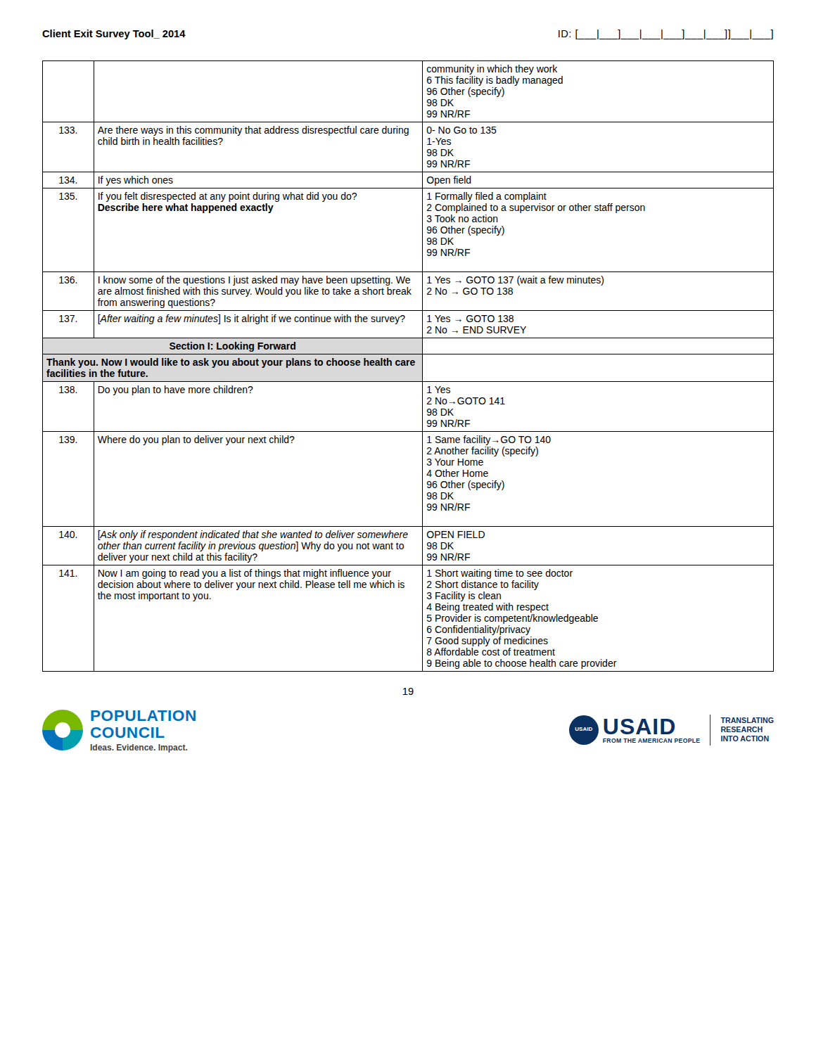Client Exit Survey Tool_ 2014
ID: [___|___]___|___|___]___|___]]___|___]
| | | community in which they work 6 This facility is badly managed 96 Other (specify) 98 DK 99 NR/RF |
| 133. | Are there ways in this community that address disrespectful care during child birth in health facilities? | 0- No Go to 135 1-Yes 98 DK 99 NR/RF |
| 134. | If yes which ones | Open field |
| 135. | If you felt disrespected at any point during what did you do? Describe here what happened exactly | 1 Formally filed a complaint 2 Complained to a supervisor or other staff person 3 Took no action 96 Other (specify) 98 DK 99 NR/RF |
| 136. | I know some of the questions I just asked may have been upsetting. We are almost finished with this survey. Would you like to take a short break from answering questions? | 1 Yes → GOTO 137 (wait a few minutes) 2 No → GO TO 138 |
| 137. | [ After waiting a few minutes ] Is it alright if we continue with the survey? | 1 Yes → GOTO 138 2 No → END SURVEY |
| Section I: Looking Forward | |
| Thank you. Now I would like to ask you about your plans to choose health care facilities in the future. | |
| 138. | Do you plan to have more children? | 1 Yes 2 No→GOTO 141 98 DK 99 NR/RF |
| 139. | Where do you plan to deliver your next child? | 1 Same facility→GO TO 140 2 Another facility (specify) 3 Your Home 4 Other Home 96 Other (specify) 98 DK 99 NR/RF |
| 140. | [ Ask only if respondent indicated that she wanted to deliver somewhere other than current facility in previous question ] Why do you not want to deliver your next child at this facility? | OPEN FIELD 98 DK 99 NR/RF |
| 141. | Now I am going to read you a list of things that might influence your decision about where to deliver your next child. Please tell me which is the most important to you. | 1 Short waiting time to see doctor 2 Short distance to facility 3 Facility is clean 4 Being treated with respect 5 Provider is competent/knowledgeable 6 Confidentiality/privacy 7 Good supply of medicines 8 Affordable cost of treatment 9 Being able to choose health care provider |
19
POPULATION
COUNCIL
Ideas. Evidence. Impact.
USAID
USAID
FROM THE AMERICAN PEOPLE
TRANSLATING
RESEARCH
INTO ACTION